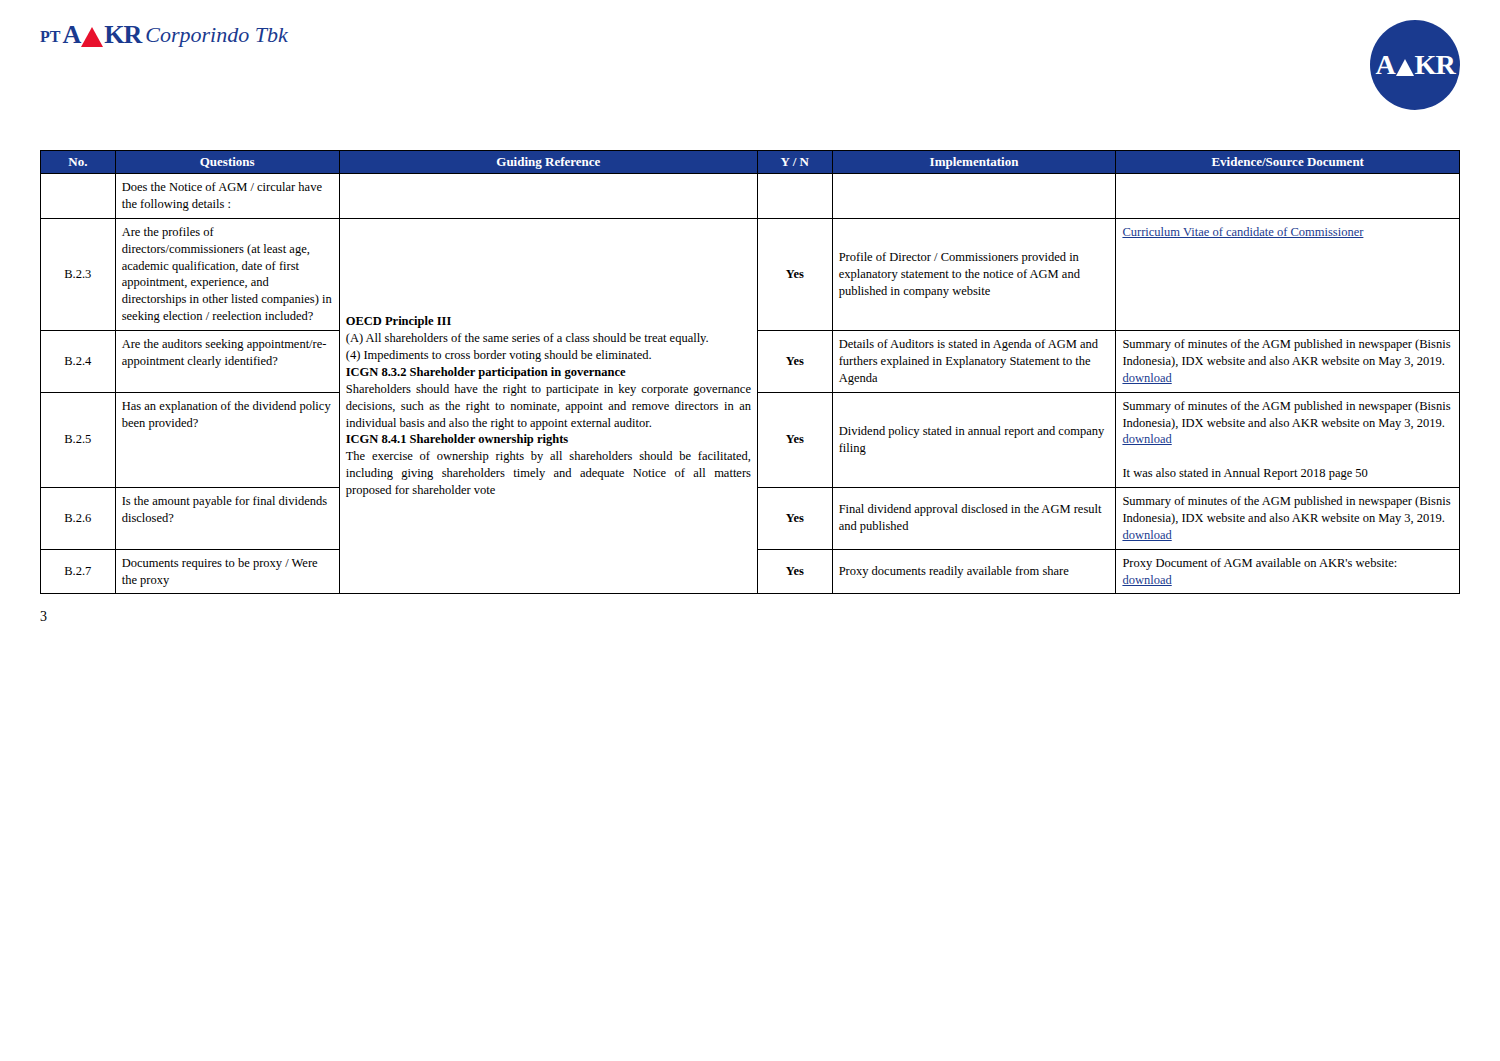PT A KR Corporindo Tbk
A KR
| No. | Questions | Guiding Reference | Y / N | Implementation | Evidence/Source Document |
| --- | --- | --- | --- | --- | --- |
| | Does the Notice of AGM / circular have the following details : | | | | |
| B.2.3 | Are the profiles of directors/commissioners (at least age, academic qualification, date of first appointment, experience, and directorships in other listed companies) in seeking election / reelection included? | OECD Principle III (A) All shareholders of the same series of a class should be treat equally. (4) Impediments to cross border voting should be eliminated. ICGN 8.3.2 Shareholder participation in governance Shareholders should have the right to participate in key corporate governance decisions, such as the right to nominate, appoint and remove directors in an individual basis and also the right to appoint external auditor. ICGN 8.4.1 Shareholder ownership rights The exercise of ownership rights by all shareholders should be facilitated, including giving shareholders timely and adequate Notice of all matters proposed for shareholder vote | Yes | Profile of Director / Commissioners provided in explanatory statement to the notice of AGM and published in company website | Curriculum Vitae of candidate of Commissioner |
| B.2.4 | Are the auditors seeking appointment/re-appointment clearly identified? | Yes | Details of Auditors is stated in Agenda of AGM and furthers explained in Explanatory Statement to the Agenda | Summary of minutes of the AGM published in newspaper (Bisnis Indonesia), IDX website and also AKR website on May 3, 2019. download |
| B.2.5 | Has an explanation of the dividend policy been provided? | Yes | Dividend policy stated in annual report and company filing | Summary of minutes of the AGM published in newspaper (Bisnis Indonesia), IDX website and also AKR website on May 3, 2019. download It was also stated in Annual Report 2018 page 50 |
| B.2.6 | Is the amount payable for final dividends disclosed? | Yes | Final dividend approval disclosed in the AGM result and published | Summary of minutes of the AGM published in newspaper (Bisnis Indonesia), IDX website and also AKR website on May 3, 2019. download |
| B.2.7 | Documents requires to be proxy / Were the proxy | Yes | Proxy documents readily available from share | Proxy Document of AGM available on AKR's website: download |
3